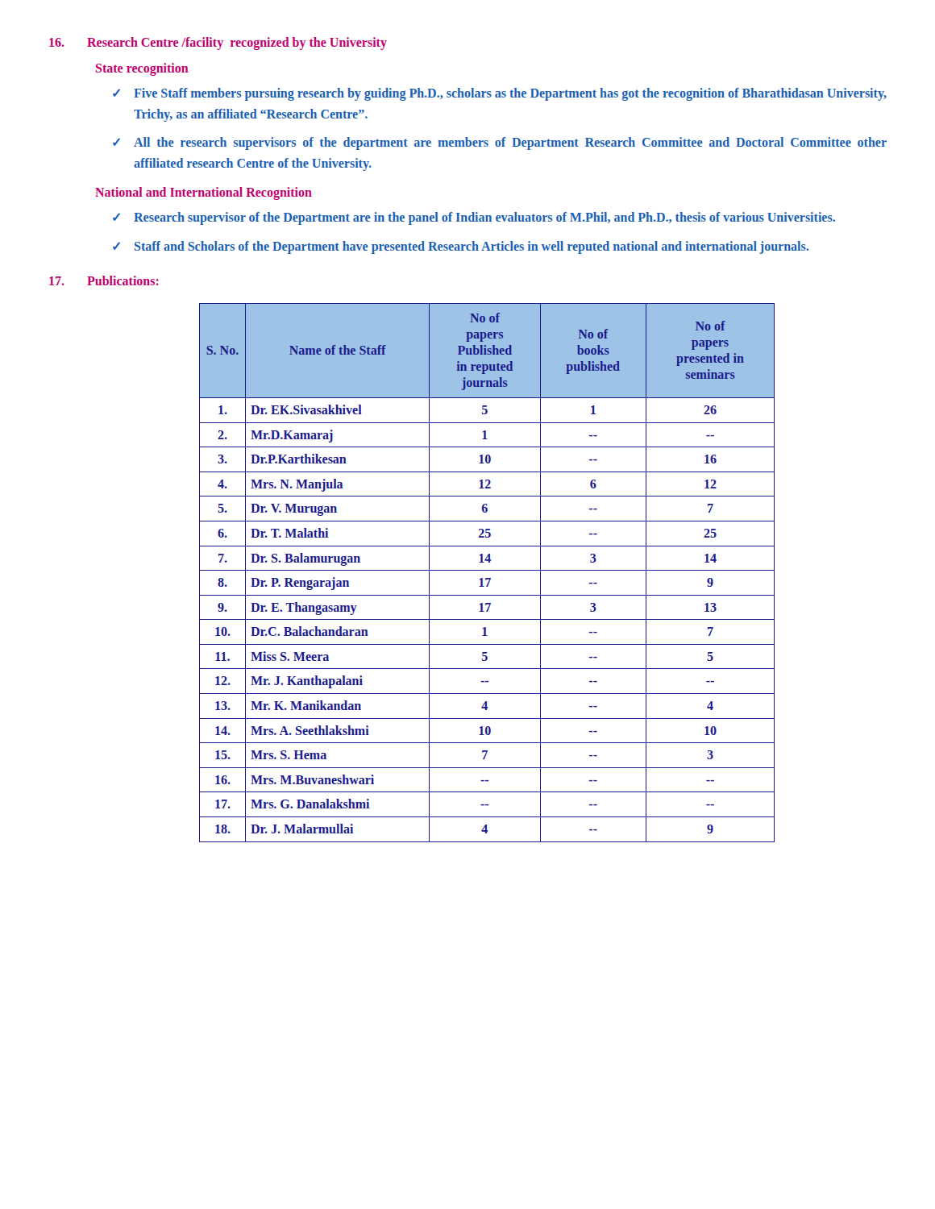Research Centre /facility recognized by the University State recognition
Five Staff members pursuing research by guiding Ph.D., scholars as the Department has got the recognition of Bharathidasan University, Trichy, as an affiliated “Research Centre”.
All the research supervisors of the department are members of Department Research Committee and Doctoral Committee other affiliated research Centre of the University.
National and International Recognition
Research supervisor of the Department are in the panel of Indian evaluators of M.Phil, and Ph.D., thesis of various Universities.
Staff and Scholars of the Department have presented Research Articles in well reputed national and international journals.
Publications:
| S. No. | Name of the Staff | No of papers Published in reputed journals | No of books published | No of papers presented in seminars |
| --- | --- | --- | --- | --- |
| 1. | Dr. EK.Sivasakhivel | 5 | 1 | 26 |
| 2. | Mr.D.Kamaraj | 1 | -- | -- |
| 3. | Dr.P.Karthikesan | 10 | -- | 16 |
| 4. | Mrs. N. Manjula | 12 | 6 | 12 |
| 5. | Dr. V. Murugan | 6 | -- | 7 |
| 6. | Dr. T. Malathi | 25 | -- | 25 |
| 7. | Dr. S. Balamurugan | 14 | 3 | 14 |
| 8. | Dr. P. Rengarajan | 17 | -- | 9 |
| 9. | Dr. E. Thangasamy | 17 | 3 | 13 |
| 10. | Dr.C. Balachandaran | 1 | -- | 7 |
| 11. | Miss S. Meera | 5 | -- | 5 |
| 12. | Mr. J. Kanthapalani | -- | -- | -- |
| 13. | Mr. K. Manikandan | 4 | -- | 4 |
| 14. | Mrs. A. Seethlakshmi | 10 | -- | 10 |
| 15. | Mrs. S. Hema | 7 | -- | 3 |
| 16. | Mrs. M.Buvaneshwari | -- | -- | -- |
| 17. | Mrs. G. Danalakshmi | -- | -- | -- |
| 18. | Dr. J. Malarmullai | 4 | -- | 9 |